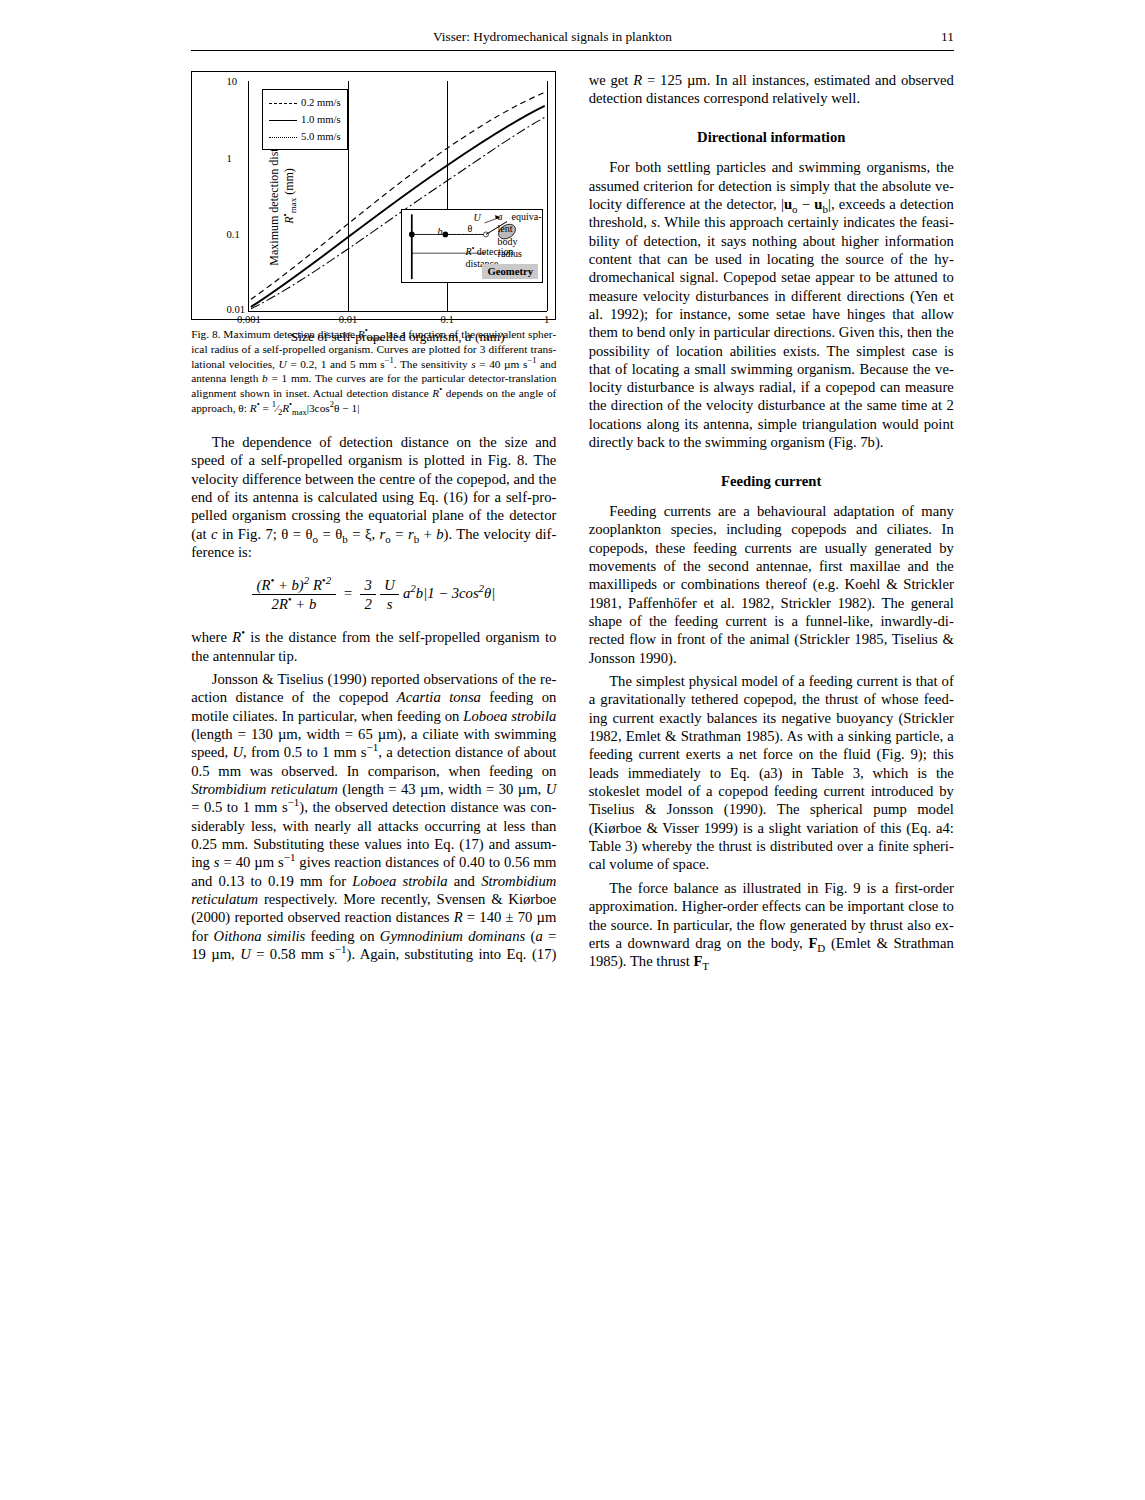Visser: Hydromechanical signals in plankton
11
Maximum detection distance
R•max (mm)
10
1
0.1
0.01
0.001
0.01
0.1
1
Size of self-propelled organism, a (mm)
0.2 mm/s
1.0 mm/s
5.0 mm/s
b U θ a equivalent
body radius R• detection
distance Geometry
Fig. 8. Maximum detection distance R•max, as a function of the equivalent spherical radius of a self-propelled organism. Curves are plotted for 3 different translational velocities, U = 0.2, 1 and 5 mm s−1. The sensitivity s = 40 µm s−1 and antenna length b = 1 mm. The curves are for the particular detector-translation alignment shown in inset. Actual detection distance R• depends on the angle of approach, θ: R• = 1⁄2R•max|3cos2θ − 1|
The dependence of detection distance on the size and speed of a self-propelled organism is plotted in Fig. 8. The velocity difference between the centre of the copepod, and the end of its antenna is calculated using Eq. (16) for a self-propelled organism crossing the equatorial plane of the detector (at c in Fig. 7; θ = θo = θb = ξ, ro = rb + b). The velocity difference is:
(R• + b)2 R•2 2R• + b = 3 2 U s a2b|1 − 3cos2θ|
where R• is the distance from the self-propelled organism to the antennular tip.
Jonsson & Tiselius (1990) reported observations of the reaction distance of the copepod Acartia tonsa feeding on motile ciliates. In particular, when feeding on Loboea strobila (length = 130 µm, width = 65 µm), a ciliate with swimming speed, U, from 0.5 to 1 mm s−1, a detection distance of about 0.5 mm was observed. In comparison, when feeding on Strombidium reticulatum (length = 43 µm, width = 30 µm, U = 0.5 to 1 mm s−1), the observed detection distance was considerably less, with nearly all attacks occurring at less than 0.25 mm. Substituting these values into Eq. (17) and assuming s = 40 µm s−1 gives reaction distances of 0.40 to 0.56 mm and 0.13 to 0.19 mm for Loboea strobila and Strombidium reticulatum respectively. More recently, Svensen & Kiørboe (2000) reported observed reaction distances R = 140 ± 70 µm for Oithona similis feeding on Gymnodinium dominans (a = 19 µm, U = 0.58 mm s−1). Again, substituting into Eq. (17) we get R = 125 µm. In all instances, estimated and observed detection distances correspond relatively well.
Directional information
For both settling particles and swimming organisms, the assumed criterion for detection is simply that the absolute velocity difference at the detector, |uo − ub|, exceeds a detection threshold, s. While this approach certainly indicates the feasibility of detection, it says nothing about higher information content that can be used in locating the source of the hydromechanical signal. Copepod setae appear to be attuned to measure velocity disturbances in different directions (Yen et al. 1992); for instance, some setae have hinges that allow them to bend only in particular directions. Given this, then the possibility of location abilities exists. The simplest case is that of locating a small swimming organism. Because the velocity disturbance is always radial, if a copepod can measure the direction of the velocity disturbance at the same time at 2 locations along its antenna, simple triangulation would point directly back to the swimming organism (Fig. 7b).
Feeding current
Feeding currents are a behavioural adaptation of many zooplankton species, including copepods and ciliates. In copepods, these feeding currents are usually generated by movements of the second antennae, first maxillae and the maxillipeds or combinations thereof (e.g. Koehl & Strickler 1981, Paffenhöfer et al. 1982, Strickler 1982). The general shape of the feeding current is a funnel-like, inwardly-directed flow in front of the animal (Strickler 1985, Tiselius & Jonsson 1990).
The simplest physical model of a feeding current is that of a gravitationally tethered copepod, the thrust of whose feeding current exactly balances its negative buoyancy (Strickler 1982, Emlet & Strathman 1985). As with a sinking particle, a feeding current exerts a net force on the fluid (Fig. 9); this leads immediately to Eq. (a3) in Table 3, which is the stokeslet model of a copepod feeding current introduced by Tiselius & Jonsson (1990). The spherical pump model (Kiørboe & Visser 1999) is a slight variation of this (Eq. a4: Table 3) whereby the thrust is distributed over a finite spherical volume of space.
The force balance as illustrated in Fig. 9 is a first-order approximation. Higher-order effects can be important close to the source. In particular, the flow generated by thrust also exerts a downward drag on the body, FD (Emlet & Strathman 1985). The thrust FT